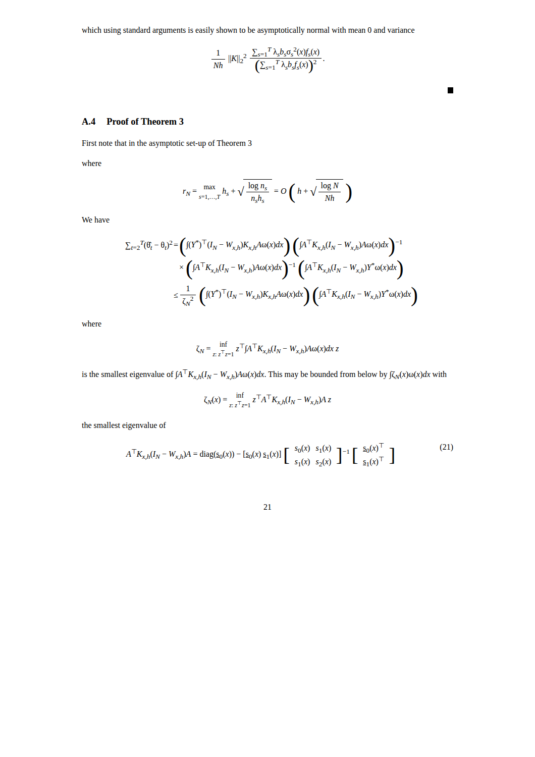which using standard arguments is easily shown to be asymptotically normal with mean 0 and variance
| 1 |
| Nh |
||K||22
| ∑ s =1 T λ s b s σ s 2 ( x ) f s ( x ) |
| ( ∑ s =1 T λ s b s f s ( x ) ) 2 |
.
A.4 Proof of Theorem 3
First note that in the asymptotic set-up of Theorem 3
where
rN = max s=1,…,T hs + √
| log n s |
| n s h s |
= O ( h + √
| log N |
| Nh |
)
We have
| ∑ t =2 T (θ̂ t − θ t ) 2 | = | ( ∫( Y * ) ⊤ ( I N − W x , h ) K x , h A ω( x ) dx ) ( ∫ A ⊤ K x , h ( I N − W x , h ) A ω( x ) dx ) −1 |
| | | × ( ∫ A ⊤ K x , h ( I N − W x , h ) A ω( x ) dx ) −1 ( ∫ A ⊤ K x , h ( I N − W x , h ) Y * ω( x ) dx ) |
| | ≤ | / 1 / / ζ N 2 / ( ∫( Y * ) ⊤ ( I N − W x , h ) K x , h A ω( x ) dx ) ( ∫ A ⊤ K x , h ( I N − W x , h ) Y * ω( x ) dx ) |
where
ζN = inf z: z⊤z=1 z⊤∫A⊤Kx,h(IN − Wx,h)Aω(x)dx z
is the smallest eigenvalue of ∫A⊤Kx,h(IN − Wx,h)Aω(x)dx. This may be bounded from below by ∫ζN(x)ω(x)dx with
ζN(x) = inf z: z⊤z=1 z⊤A⊤Kx,h(IN − Wx,h)A z
the smallest eigenvalue of
(21) A⊤Kx,h(IN − Wx,h)A = diag(s0(x)) − [s0(x) s1(x)] [
| s 0 ( x ) | s 1 ( x ) |
| s 1 ( x ) | s 2 ( x ) |
]−1 [
| s 0 ( x ) ⊤ |
| s 1 ( x ) ⊤ |
]
21